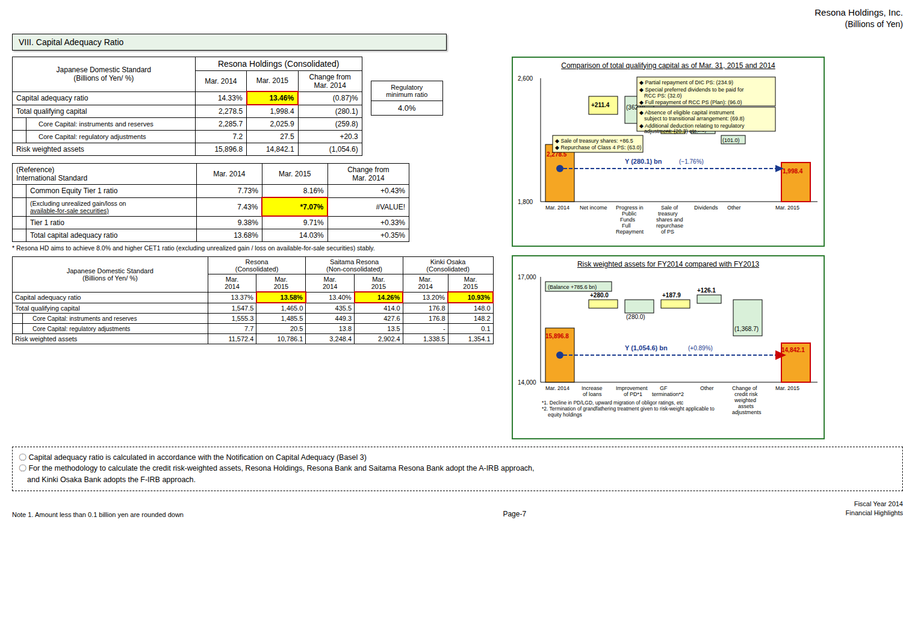Resona Holdings, Inc.
(Billions of Yen)
VIII. Capital Adequacy Ratio
| Japanese Domestic Standard (Billions of Yen/ %) | Resona Holdings (Consolidated) |
| Mar. 2014 | Mar. 2015 | Change from Mar. 2014 |
| Capital adequacy ratio | 14.33% | 13.46% | (0.87)% |
| Total qualifying capital | 2,278.5 | 1,998.4 | (280.1) |
| | Core Capital: instruments and reserves | 2,285.7 | 2,025.9 | (259.8) |
| | Core Capital: regulatory adjustments | 7.2 | 27.5 | +20.3 |
| Risk weighted assets | 15,896.8 | 14,842.1 | (1,054.6) |
Regulatory
minimum ratio
4.0%
| (Reference) International Standard | Mar. 2014 | Mar. 2015 | Change from Mar. 2014 |
| | Common Equity Tier 1 ratio | 7.73% | 8.16% | +0.43% |
| | (Excluding unrealized gain/loss on available-for-sale securities) | 7.43% | *7.07% | #VALUE! |
| | Tier 1 ratio | 9.38% | 9.71% | +0.33% |
| | Total capital adequacy ratio | 13.68% | 14.03% | +0.35% |
* Resona HD aims to achieve 8.0% and higher CET1 ratio (excluding unrealized gain / loss on available-for-sale securities) stably.
| Japanese Domestic Standard (Billions of Yen/ %) | Resona (Consolidated) | Saitama Resona (Non-consolidated) | Kinki Osaka (Consolidated) |
| Mar. 2014 | Mar. 2015 | Mar. 2014 | Mar. 2015 | Mar. 2014 | Mar. 2015 |
| Capital adequacy ratio | 13.37% | 13.58% | 13.40% | 14.26% | 13.20% | 10.93% |
| Total qualifying capital | 1,547.5 | 1,465.0 | 435.5 | 414.0 | 176.8 | 148.0 |
| | Core Capital: instruments and reserves | 1,555.3 | 1,485.5 | 449.3 | 427.6 | 176.8 | 148.2 |
| | Core Capital: regulatory adjustments | 7.7 | 20.5 | 13.8 | 13.5 | - | 0.1 |
| Risk weighted assets | 11,572.4 | 10,786.1 | 3,248.4 | 2,902.4 | 1,338.5 | 1,354.1 |
Comparison of total qualifying capital as of Mar. 31, 2015 and 2014
2,600 1,800 2,278.5 +211.4 (362.9) +23.5 (51.1) (101.0) 1,998.4 ◆ Partial repayment of DIC PS: (234.9) ◆ Special preferred dividends to be paid for RCC PS: (32.0) ◆ Full repayment of RCC PS (Plan): (96.0) ◆ Absence of eligible capital instrument subject to transitional arrangement: (69.8) ◆ Additional deduction relating to regulatory adjustment: (20.3) etc. ◆ Sale of treasury shares: +86.5 ◆ Repurchase of Class 4 PS: (63.0) Y (280.1) bn (−1.76%) Mar. 2014 Net income Progress in Public Funds Full Repayment Sale of treasury shares and repurchase of PS Dividends Other Mar. 2015
Risk weighted assets for FY2014 compared with FY2013
17,000 14,000 (Balance +785.6 bn) 15,896.8 +280.0 (280.0) +187.9 +126.1 (1,368.7) 14,842.1 Y (1,054.6) bn (+0.89%) Mar. 2014 Increase of loans Improvement of PD*1 GF termination*2 Other Change of credit risk weighted assets adjustments Mar. 2015 *1. Decline in PD/LGD, upward migration of obligor ratings, etc *2. Termination of grandfathering treatment given to risk-weight applicable to equity holdings
〇 Capital adequacy ratio is calculated in accordance with the Notification on Capital Adequacy (Basel 3)
〇 For the methodology to calculate the credit risk-weighted assets, Resona Holdings, Resona Bank and Saitama Resona Bank adopt the A-IRB approach,
and Kinki Osaka Bank adopts the F-IRB approach.
Note 1. Amount less than 0.1 billion yen are rounded down
Page-7
Fiscal Year 2014
Financial Highlights